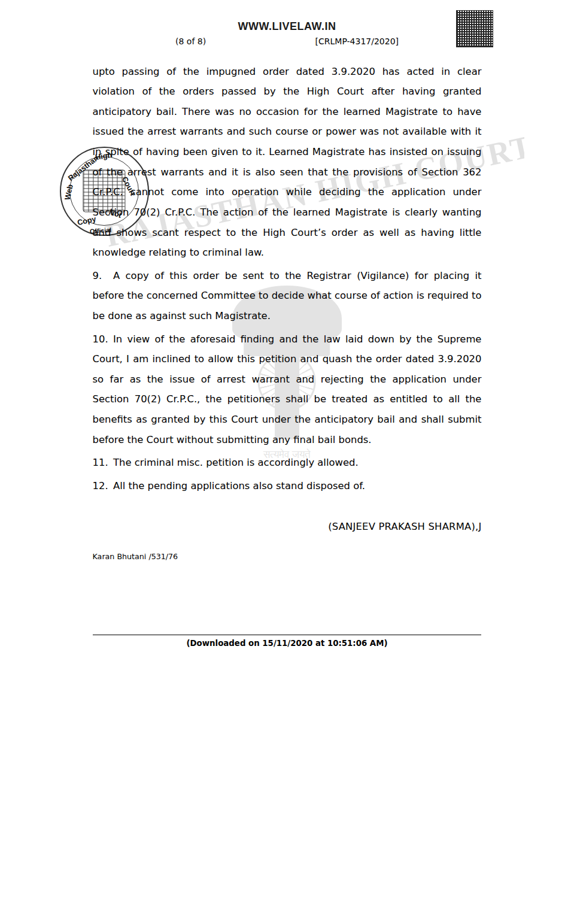WWW.LIVELAW.IN
(8 of 8) [CRLMP-4317/2020]
RAJASTHAN HIGH COURT
सत्यमेव जयते
Rajasthan
High
Web
Copy
Not
Court
Official
upto passing of the impugned order dated 3.9.2020 has acted in clear violation of the orders passed by the High Court after having granted anticipatory bail. There was no occasion for the learned Magistrate to have issued the arrest warrants and such course or power was not available with it in spite of having been given to it. Learned Magistrate has insisted on issuing of the arrest warrants and it is also seen that the provisions of Section 362 Cr.P.C. cannot come into operation while deciding the application under Section 70(2) Cr.P.C. The action of the learned Magistrate is clearly wanting and shows scant respect to the High Court’s order as well as having little knowledge relating to criminal law.
9. A copy of this order be sent to the Registrar (Vigilance) for placing it before the concerned Committee to decide what course of action is required to be done as against such Magistrate.
10. In view of the aforesaid finding and the law laid down by the Supreme Court, I am inclined to allow this petition and quash the order dated 3.9.2020 so far as the issue of arrest warrant and rejecting the application under Section 70(2) Cr.P.C., the petitioners shall be treated as entitled to all the benefits as granted by this Court under the anticipatory bail and shall submit before the Court without submitting any final bail bonds.
11. The criminal misc. petition is accordingly allowed.
12. All the pending applications also stand disposed of.
(SANJEEV PRAKASH SHARMA),J
Karan Bhutani /531/76
(Downloaded on 15/11/2020 at 10:51:06 AM)